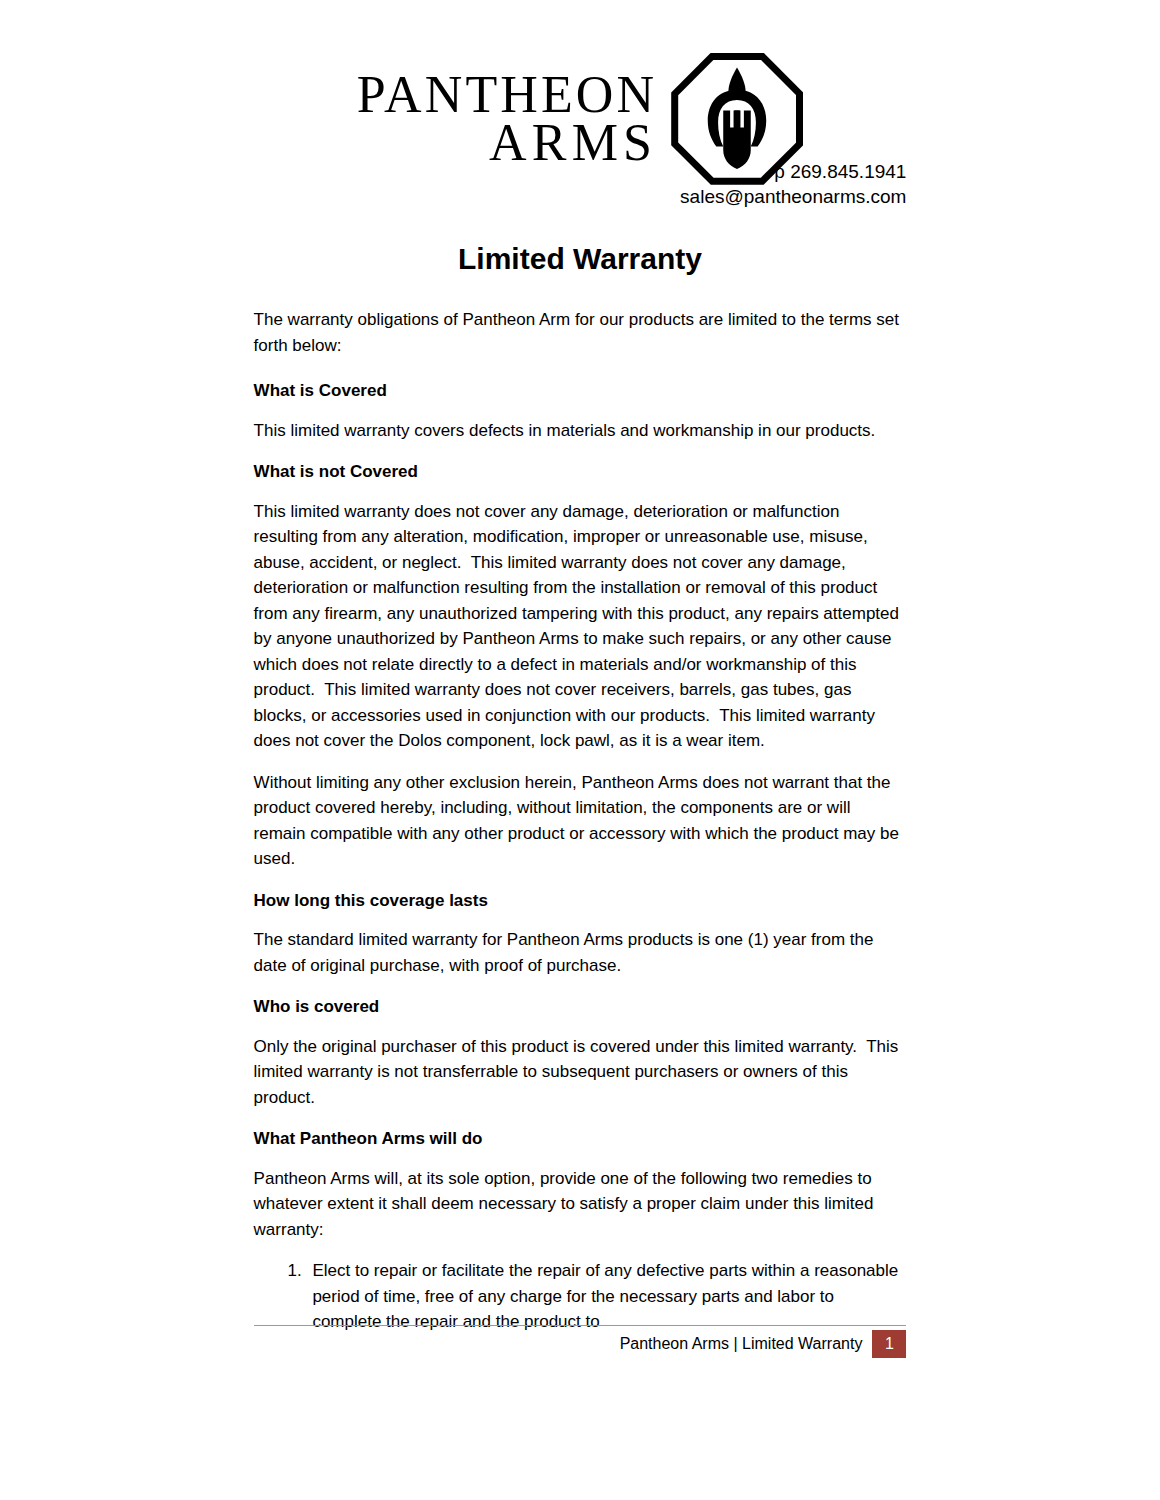PANTHEONARMS
p 269.845.1941
sales@pantheonarms.com
Limited Warranty
The warranty obligations of Pantheon Arm for our products are limited to the terms set forth below:
What is Covered
This limited warranty covers defects in materials and workmanship in our products.
What is not Covered
This limited warranty does not cover any damage, deterioration or malfunction resulting from any alteration, modification, improper or unreasonable use, misuse, abuse, accident, or neglect. This limited warranty does not cover any damage, deterioration or malfunction resulting from the installation or removal of this product from any firearm, any unauthorized tampering with this product, any repairs attempted by anyone unauthorized by Pantheon Arms to make such repairs, or any other cause which does not relate directly to a defect in materials and/or workmanship of this product. This limited warranty does not cover receivers, barrels, gas tubes, gas blocks, or accessories used in conjunction with our products. This limited warranty does not cover the Dolos component, lock pawl, as it is a wear item.
Without limiting any other exclusion herein, Pantheon Arms does not warrant that the product covered hereby, including, without limitation, the components are or will remain compatible with any other product or accessory with which the product may be used.
How long this coverage lasts
The standard limited warranty for Pantheon Arms products is one (1) year from the date of original purchase, with proof of purchase.
Who is covered
Only the original purchaser of this product is covered under this limited warranty. This limited warranty is not transferrable to subsequent purchasers or owners of this product.
What Pantheon Arms will do
Pantheon Arms will, at its sole option, provide one of the following two remedies to whatever extent it shall deem necessary to satisfy a proper claim under this limited warranty:
Elect to repair or facilitate the repair of any defective parts within a reasonable period of time, free of any charge for the necessary parts and labor to complete the repair and the product to
Pantheon Arms | Limited Warranty
1